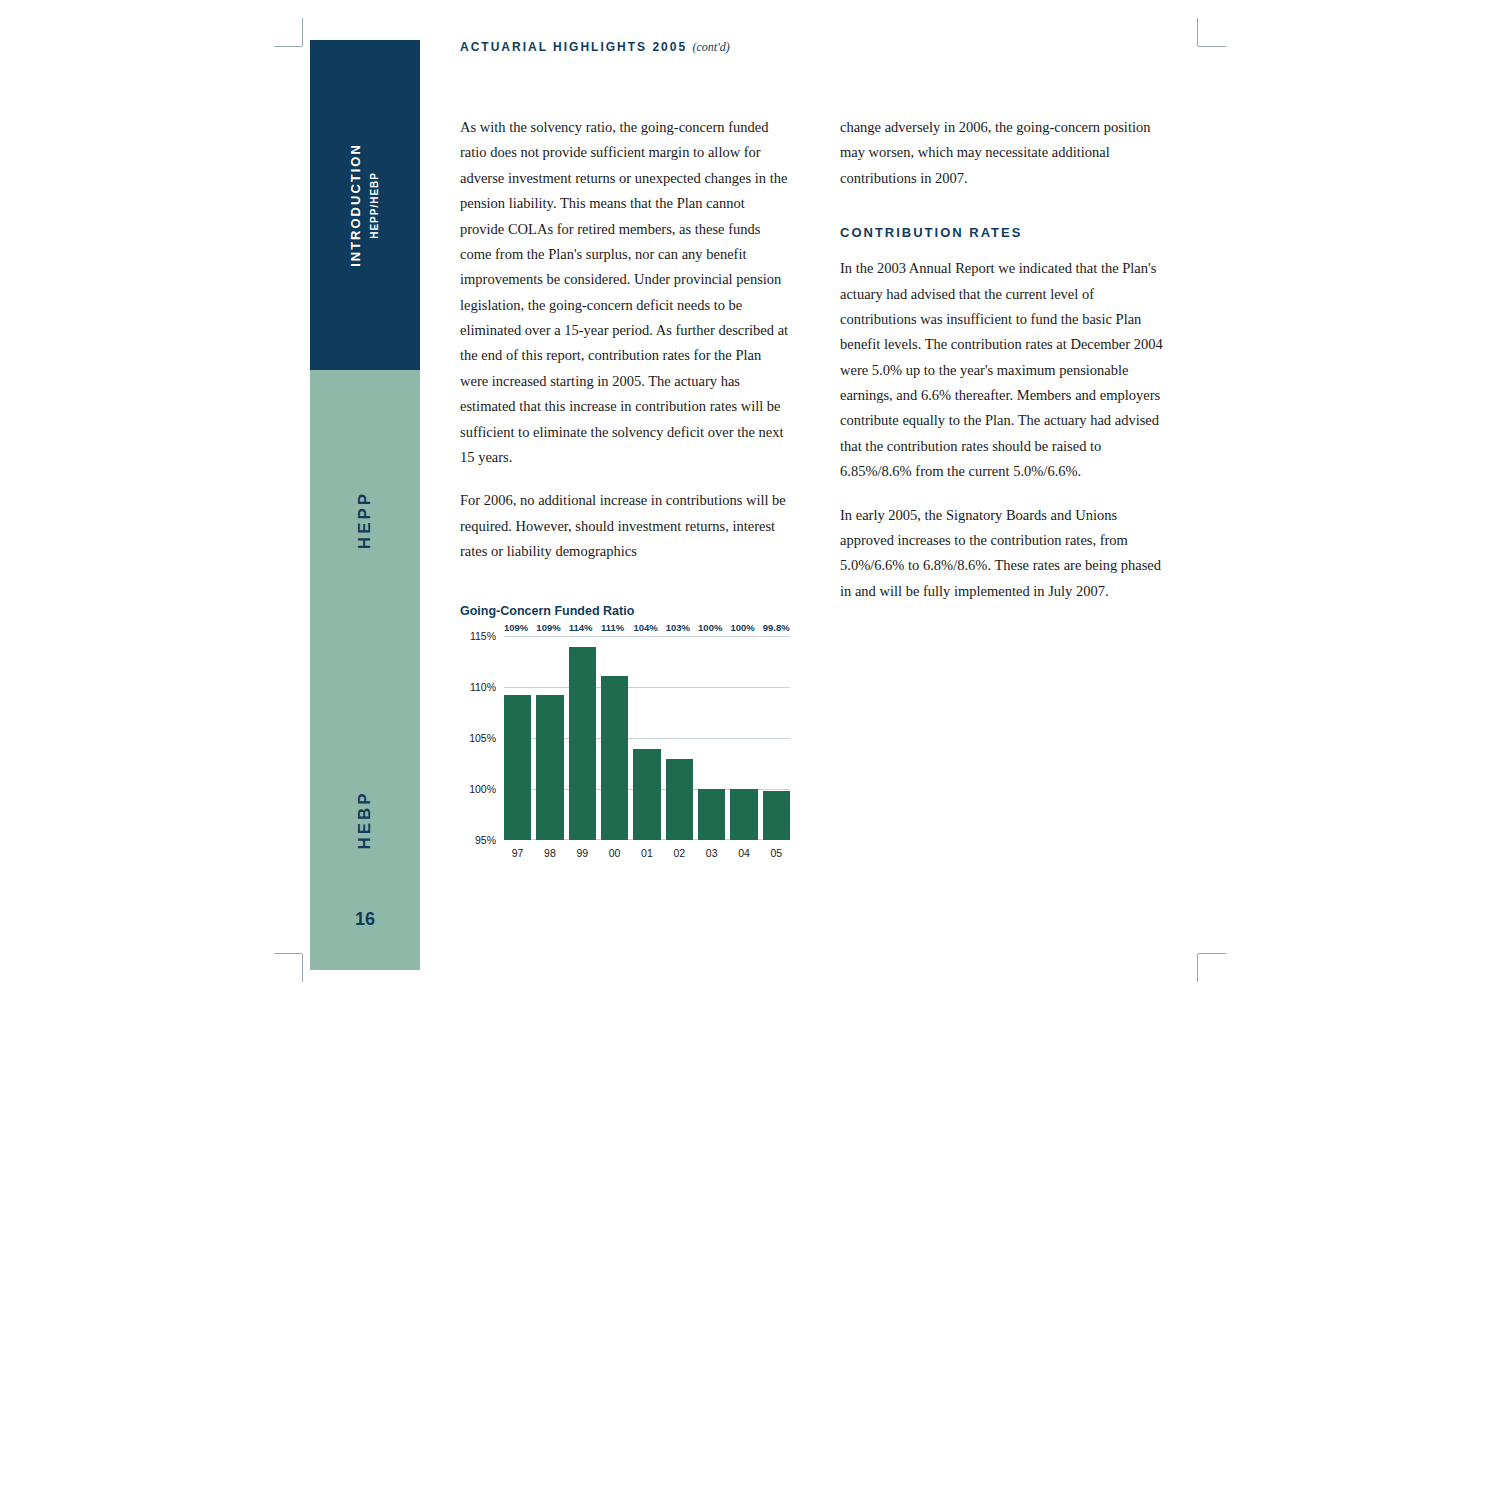INTRODUCTION
HEPP/HEBP
HEPP
HEBP
16
ACTUARIAL HIGHLIGHTS 2005 (cont'd)
As with the solvency ratio, the going-concern funded ratio does not provide sufficient margin to allow for adverse investment returns or unexpected changes in the pension liability. This means that the Plan cannot provide COLAs for retired members, as these funds come from the Plan's surplus, nor can any benefit improvements be considered. Under provincial pension legislation, the going-concern deficit needs to be eliminated over a 15-year period. As further described at the end of this report, contribution rates for the Plan were increased starting in 2005. The actuary has estimated that this increase in contribution rates will be sufficient to eliminate the solvency deficit over the next 15 years.
For 2006, no additional increase in contributions will be required. However, should investment returns, interest rates or liability demographics
Going-Concern Funded Ratio
115%
110%
105%
100%
95%
109%
109%
114%
111%
104%
103%
100%
100%
99.8%
97
98
99
00
01
02
03
04
05
change adversely in 2006, the going-concern position may worsen, which may necessitate additional contributions in 2007.
CONTRIBUTION RATES
In the 2003 Annual Report we indicated that the Plan's actuary had advised that the current level of contributions was insufficient to fund the basic Plan benefit levels. The contribution rates at December 2004 were 5.0% up to the year's maximum pensionable earnings, and 6.6% thereafter. Members and employers contribute equally to the Plan. The actuary had advised that the contribution rates should be raised to 6.85%/8.6% from the current 5.0%/6.6%.
In early 2005, the Signatory Boards and Unions approved increases to the contribution rates, from 5.0%/6.6% to 6.8%/8.6%. These rates are being phased in and will be fully implemented in July 2007.